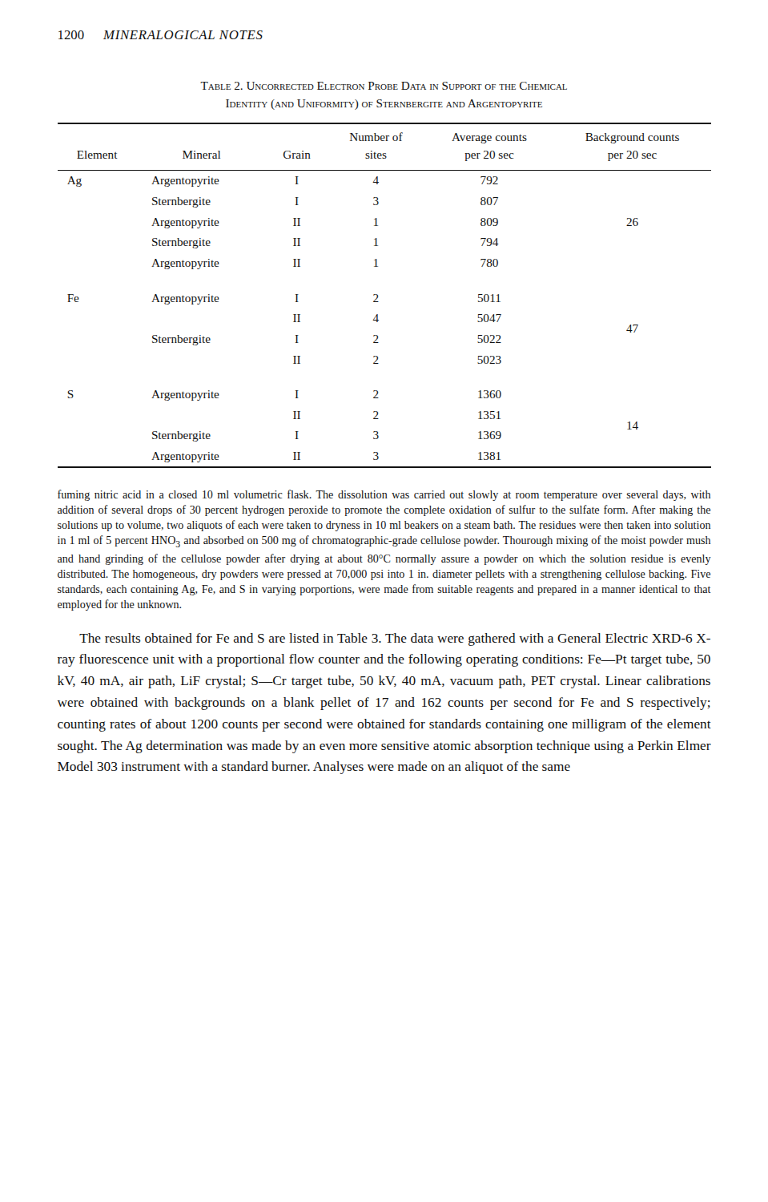1200 MINERALOGICAL NOTES
Table 2. Uncorrected Electron Probe Data in Support of the Chemical Identity (and Uniformity) of Sternbergite and Argentopyrite
| Element | Mineral | Grain | Number of sites | Average counts per 20 sec | Background counts per 20 sec |
| --- | --- | --- | --- | --- | --- |
| Ag | Argentopyrite | I | 4 | 792 | 26 |
| | Sternbergite | I | 3 | 807 |
| | Argentopyrite | II | 1 | 809 |
| | Sternbergite | II | 1 | 794 |
| | Argentopyrite | II | 1 | 780 |
| Fe | Argentopyrite | I | 2 | 5011 | 47 |
| | | II | 4 | 5047 |
| | Sternbergite | I | 2 | 5022 |
| | | II | 2 | 5023 |
| S | Argentopyrite | I | 2 | 1360 | 14 |
| | | II | 2 | 1351 |
| | Sternbergite | I | 3 | 1369 |
| | Argentopyrite | II | 3 | 1381 |
fuming nitric acid in a closed 10 ml volumetric flask. The dissolution was carried out slowly at room temperature over several days, with addition of several drops of 30 percent hydrogen peroxide to promote the complete oxidation of sulfur to the sulfate form. After making the solutions up to volume, two aliquots of each were taken to dryness in 10 ml beakers on a steam bath. The residues were then taken into solution in 1 ml of 5 percent HNO3 and absorbed on 500 mg of chromatographic-grade cellulose powder. Thourough mixing of the moist powder mush and hand grinding of the cellulose powder after drying at about 80°C normally assure a powder on which the solution residue is evenly distributed. The homogeneous, dry powders were pressed at 70,000 psi into 1 in. diameter pellets with a strengthening cellulose backing. Five standards, each containing Ag, Fe, and S in varying porportions, were made from suitable reagents and prepared in a manner identical to that employed for the unknown.
The results obtained for Fe and S are listed in Table 3. The data were gathered with a General Electric XRD-6 X-ray fluorescence unit with a proportional flow counter and the following operating conditions: Fe—Pt target tube, 50 kV, 40 mA, air path, LiF crystal; S—Cr target tube, 50 kV, 40 mA, vacuum path, PET crystal. Linear calibrations were obtained with backgrounds on a blank pellet of 17 and 162 counts per second for Fe and S respectively; counting rates of about 1200 counts per second were obtained for standards containing one milligram of the element sought. The Ag determination was made by an even more sensitive atomic absorption technique using a Perkin Elmer Model 303 instrument with a standard burner. Analyses were made on an aliquot of the same